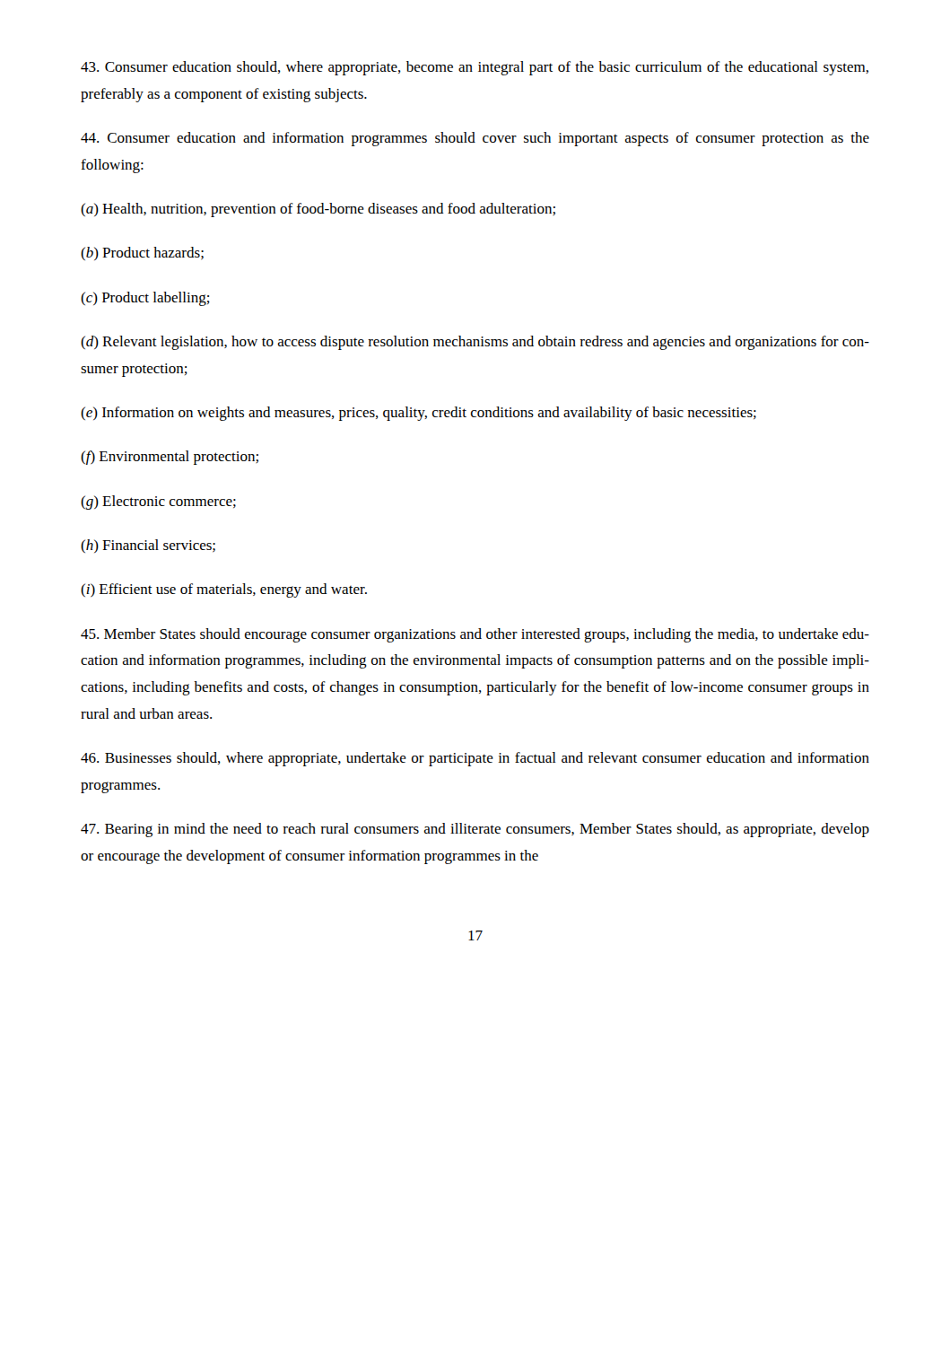43. Consumer education should, where appropriate, become an integral part of the basic curriculum of the educational system, preferably as a component of existing subjects.
44. Consumer education and information programmes should cover such important aspects of consumer protection as the following:
(a) Health, nutrition, prevention of food-borne diseases and food adulteration;
(b) Product hazards;
(c) Product labelling;
(d) Relevant legislation, how to access dispute resolution mechanisms and obtain redress and agencies and organizations for consumer protection;
(e) Information on weights and measures, prices, quality, credit conditions and availability of basic necessities;
(f) Environmental protection;
(g) Electronic commerce;
(h) Financial services;
(i) Efficient use of materials, energy and water.
45. Member States should encourage consumer organizations and other interested groups, including the media, to undertake education and information programmes, including on the environmental impacts of consumption patterns and on the possible implications, including benefits and costs, of changes in consumption, particularly for the benefit of low-income consumer groups in rural and urban areas.
46. Businesses should, where appropriate, undertake or participate in factual and relevant consumer education and information programmes.
47. Bearing in mind the need to reach rural consumers and illiterate consumers, Member States should, as appropriate, develop or encourage the development of consumer information programmes in the
17